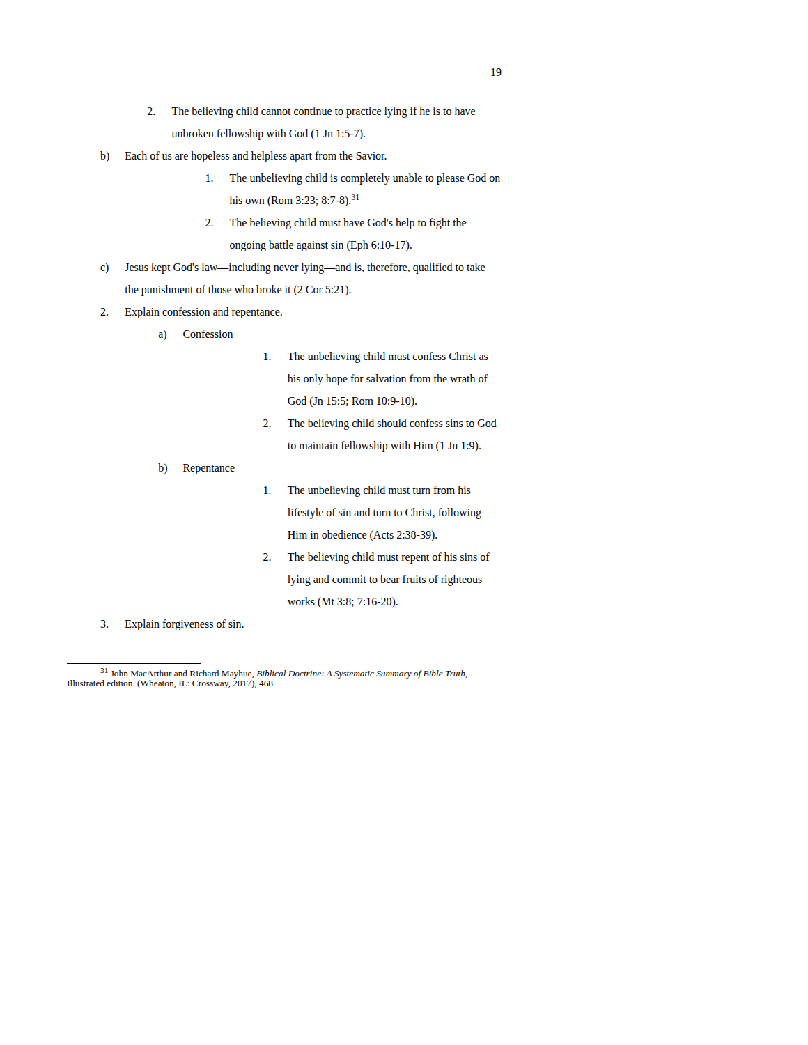19
2. The believing child cannot continue to practice lying if he is to have unbroken fellowship with God (1 Jn 1:5-7).
b) Each of us are hopeless and helpless apart from the Savior.
1. The unbelieving child is completely unable to please God on his own (Rom 3:23; 8:7-8).31
2. The believing child must have God's help to fight the ongoing battle against sin (Eph 6:10-17).
c) Jesus kept God's law—including never lying—and is, therefore, qualified to take the punishment of those who broke it (2 Cor 5:21).
2. Explain confession and repentance.
a) Confession
1. The unbelieving child must confess Christ as his only hope for salvation from the wrath of God (Jn 15:5; Rom 10:9-10).
2. The believing child should confess sins to God to maintain fellowship with Him (1 Jn 1:9).
b) Repentance
1. The unbelieving child must turn from his lifestyle of sin and turn to Christ, following Him in obedience (Acts 2:38-39).
2. The believing child must repent of his sins of lying and commit to bear fruits of righteous works (Mt 3:8; 7:16-20).
3. Explain forgiveness of sin.
31 John MacArthur and Richard Mayhue, Biblical Doctrine: A Systematic Summary of Bible Truth, Illustrated edition. (Wheaton, IL: Crossway, 2017), 468.